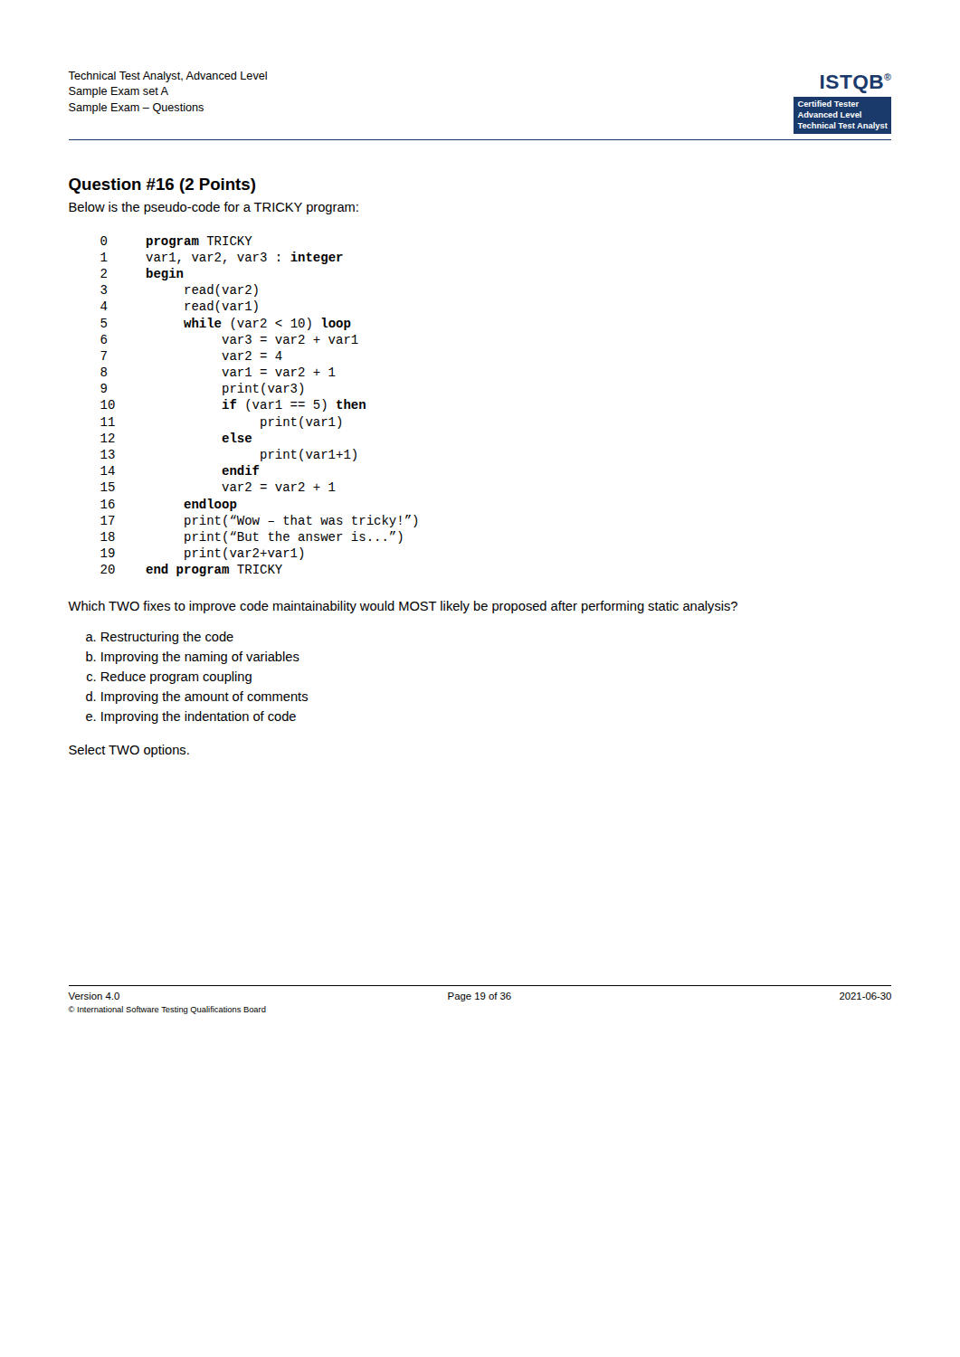Technical Test Analyst, Advanced Level
Sample Exam set A
Sample Exam – Questions
ISTQB®
Certified Tester Advanced Level Technical Test Analyst
Question #16 (2 Points)
Below is the pseudo-code for a TRICKY program:
0     program TRICKY
1     var1, var2, var3 : integer
2     begin
3          read(var2)
4          read(var1)
5          while (var2 < 10) loop
6               var3 = var2 + var1
7               var2 = 4
8               var1 = var2 + 1
9               print(var3)
10              if (var1 == 5) then
11                   print(var1)
12              else
13                   print(var1+1)
14              endif
15              var2 = var2 + 1
16         endloop
17         print(“Wow – that was tricky!”)
18         print(“But the answer is...”)
19         print(var2+var1)
20    end program TRICKY
Which TWO fixes to improve code maintainability would MOST likely be proposed after performing static analysis?
Restructuring the code
Improving the naming of variables
Reduce program coupling
Improving the amount of comments
Improving the indentation of code
Select TWO options.
Version 4.0 Page 19 of 36 2021-06-30
© International Software Testing Qualifications Board